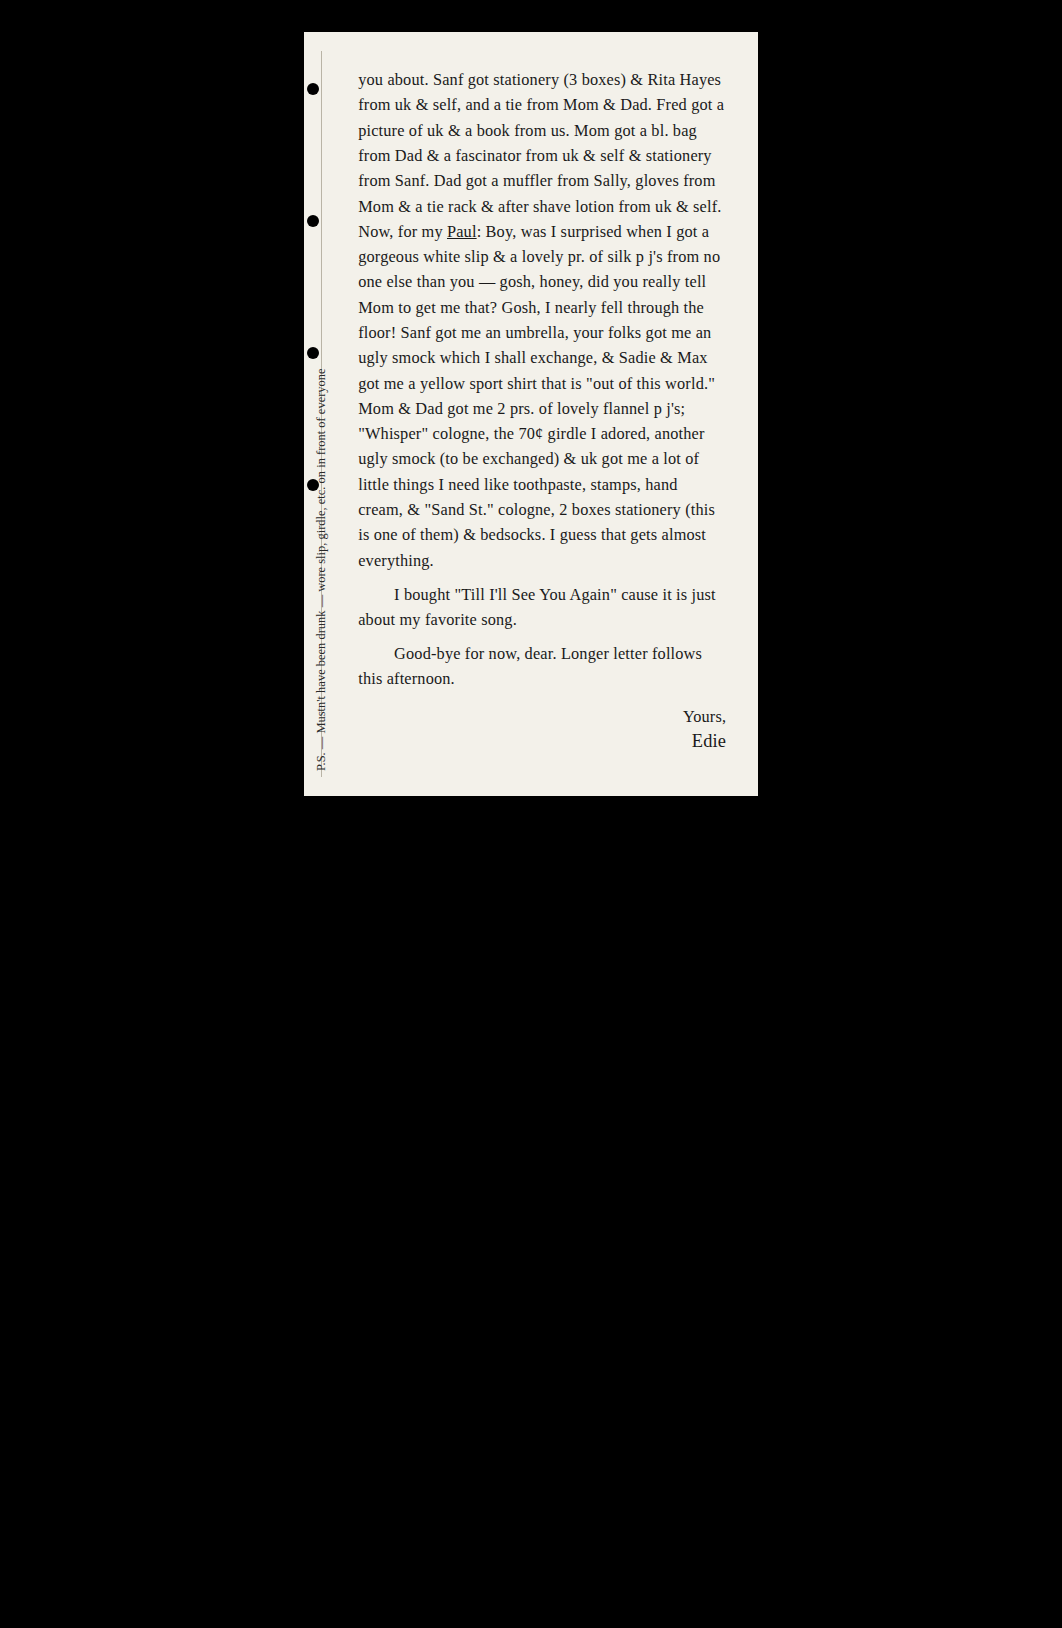Handwritten letter describing Christmas gifts
you about. Sanf got stationery (3 boxes) & Rita Hayes from uk & self, and a tie from Mom & Dad. Fred got a picture of uk & a book from us. Mom got a bl. bag from Dad & a fascinator from uk & self & stationery from Sanf. Dad got a muffler from Sally, gloves from Mom & a tie rack & after shave lotion from uk & self. Now, for my Paul: Boy, was I surprised when I got a gorgeous white slip & a lovely pr. of silk p j's from no one else than you — gosh, honey, did you really tell Mom to get me that? Gosh, I nearly fell through the floor! Sanf got me an umbrella, your folks got me an ugly smock which I shall exchange, & Sadie & Max got me a yellow sport shirt that is "out of this world." Mom & Dad got me 2 prs. of lovely flannel p j's; "Whisper" cologne, the 70¢ girdle I adored, another ugly smock (to be exchanged) & uk got me a lot of little things I need like toothpaste, stamps, hand cream, & "Sand St." cologne, 2 boxes stationery (this is one of them) & bedsocks. I guess that gets almost everything.
I bought "Till I'll See You Again" cause it is just about my favorite song.
Good-bye for now, dear. Longer letter follows this afternoon.
Yours, Edie
P.S. — Mustn't have been drunk — wore slip, girdle, etc. on in front of everyone